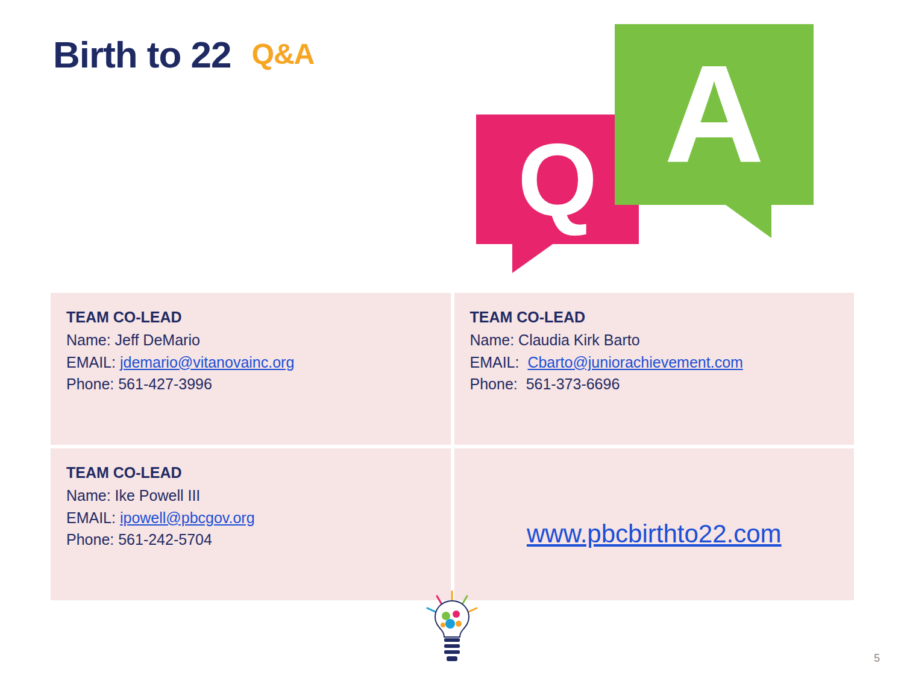Birth to 22 Q&A
Q
A
| TEAM CO-LEAD Name: Jeff DeMario EMAIL: jdemario@vitanovainc.org Phone: 561-427-3996 | TEAM CO-LEAD Name: Claudia Kirk Barto EMAIL: Cbarto@juniorachievement.com Phone: 561-373-6696 |
| TEAM CO-LEAD Name: Ike Powell III EMAIL: ipowell@pbcgov.org Phone: 561-242-5704 | www.pbcbirthto22.com |
5